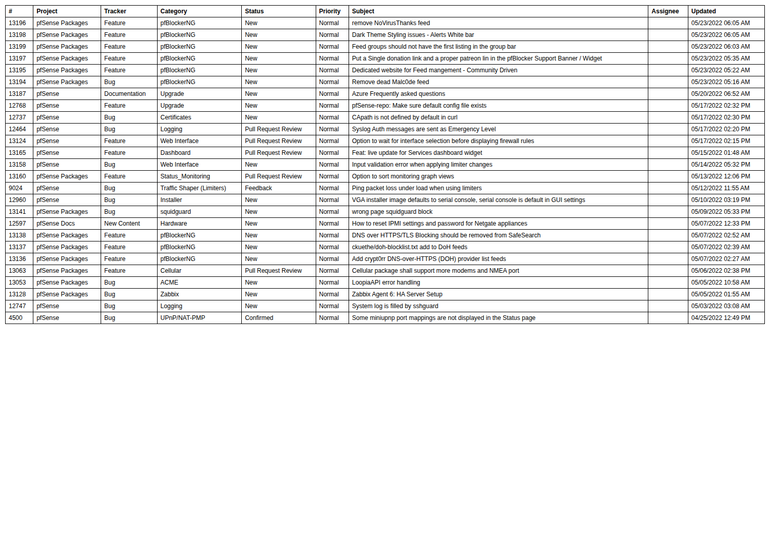| # | Project | Tracker | Category | Status | Priority | Subject | Assignee | Updated |
| --- | --- | --- | --- | --- | --- | --- | --- | --- |
| 13196 | pfSense Packages | Feature | pfBlockerNG | New | Normal | remove NoVirusThanks feed | | 05/23/2022 06:05 AM |
| 13198 | pfSense Packages | Feature | pfBlockerNG | New | Normal | Dark Theme Styling issues - Alerts White bar | | 05/23/2022 06:05 AM |
| 13199 | pfSense Packages | Feature | pfBlockerNG | New | Normal | Feed groups should not have the first listing in the group bar | | 05/23/2022 06:03 AM |
| 13197 | pfSense Packages | Feature | pfBlockerNG | New | Normal | Put a Single donation link and a proper patreon lin in the pfBlocker Support Banner / Widget | | 05/23/2022 05:35 AM |
| 13195 | pfSense Packages | Feature | pfBlockerNG | New | Normal | Dedicated website for Feed mangement - Community Driven | | 05/23/2022 05:22 AM |
| 13194 | pfSense Packages | Bug | pfBlockerNG | New | Normal | Remove dead Malc0de feed | | 05/23/2022 05:16 AM |
| 13187 | pfSense | Documentation | Upgrade | New | Normal | Azure Frequently asked questions | | 05/20/2022 06:52 AM |
| 12768 | pfSense | Feature | Upgrade | New | Normal | pfSense-repo: Make sure default config file exists | | 05/17/2022 02:32 PM |
| 12737 | pfSense | Bug | Certificates | New | Normal | CApath is not defined by default in curl | | 05/17/2022 02:30 PM |
| 12464 | pfSense | Bug | Logging | Pull Request Review | Normal | Syslog Auth messages are sent as Emergency Level | | 05/17/2022 02:20 PM |
| 13124 | pfSense | Feature | Web Interface | Pull Request Review | Normal | Option to wait for interface selection before displaying firewall rules | | 05/17/2022 02:15 PM |
| 13165 | pfSense | Feature | Dashboard | Pull Request Review | Normal | Feat: live update for Services dashboard widget | | 05/15/2022 01:48 AM |
| 13158 | pfSense | Bug | Web Interface | New | Normal | Input validation error when applying limiter changes | | 05/14/2022 05:32 PM |
| 13160 | pfSense Packages | Feature | Status_Monitoring | Pull Request Review | Normal | Option to sort monitoring graph views | | 05/13/2022 12:06 PM |
| 9024 | pfSense | Bug | Traffic Shaper (Limiters) | Feedback | Normal | Ping packet loss under load when using limiters | | 05/12/2022 11:55 AM |
| 12960 | pfSense | Bug | Installer | New | Normal | VGA installer image defaults to serial console, serial console is default in GUI settings | | 05/10/2022 03:19 PM |
| 13141 | pfSense Packages | Bug | squidguard | New | Normal | wrong page squidguard block | | 05/09/2022 05:33 PM |
| 12597 | pfSense Docs | New Content | Hardware | New | Normal | How to reset IPMI settings and password for Netgate appliances | | 05/07/2022 12:33 PM |
| 13138 | pfSense Packages | Feature | pfBlockerNG | New | Normal | DNS over HTTPS/TLS Blocking should be removed from SafeSearch | | 05/07/2022 02:52 AM |
| 13137 | pfSense Packages | Feature | pfBlockerNG | New | Normal | ckuethe/doh-blocklist.txt add to DoH feeds | | 05/07/2022 02:39 AM |
| 13136 | pfSense Packages | Feature | pfBlockerNG | New | Normal | Add crypt0rr DNS-over-HTTPS (DOH) provider list feeds | | 05/07/2022 02:27 AM |
| 13063 | pfSense Packages | Feature | Cellular | Pull Request Review | Normal | Cellular package shall support more modems and NMEA port | | 05/06/2022 02:38 PM |
| 13053 | pfSense Packages | Bug | ACME | New | Normal | LoopiaAPI error handling | | 05/05/2022 10:58 AM |
| 13128 | pfSense Packages | Bug | Zabbix | New | Normal | Zabbix Agent 6: HA Server Setup | | 05/05/2022 01:55 AM |
| 12747 | pfSense | Bug | Logging | New | Normal | System log is filled by sshguard | | 05/03/2022 03:08 AM |
| 4500 | pfSense | Bug | UPnP/NAT-PMP | Confirmed | Normal | Some miniupnp port mappings are not displayed in the Status page | | 04/25/2022 12:49 PM |